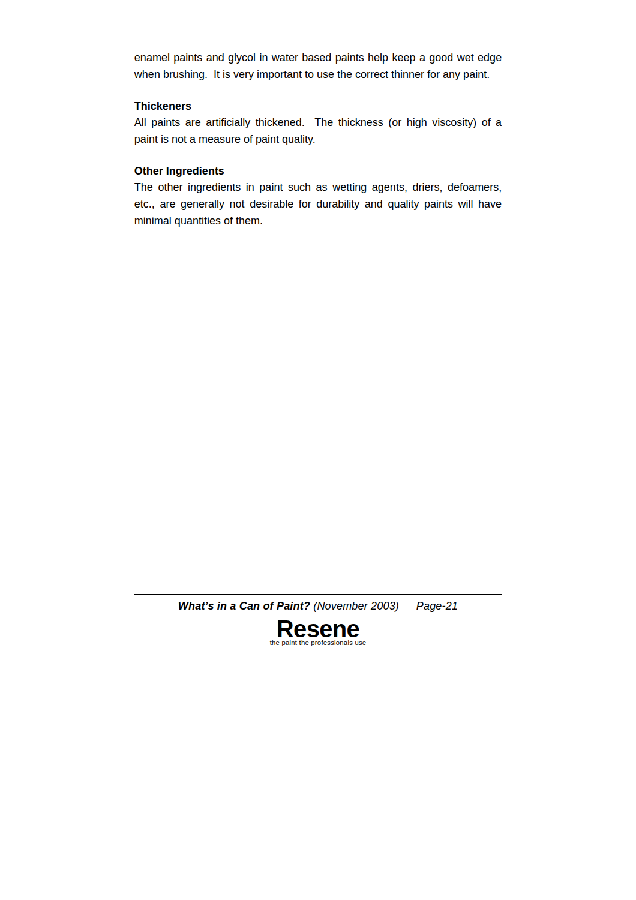enamel paints and glycol in water based paints help keep a good wet edge when brushing. It is very important to use the correct thinner for any paint.
Thickeners
All paints are artificially thickened. The thickness (or high viscosity) of a paint is not a measure of paint quality.
Other Ingredients
The other ingredients in paint such as wetting agents, driers, defoamers, etc., are generally not desirable for durability and quality paints will have minimal quantities of them.
What’s in a Can of Paint? (November 2003) Page-21
Resene
the paint the professionals use